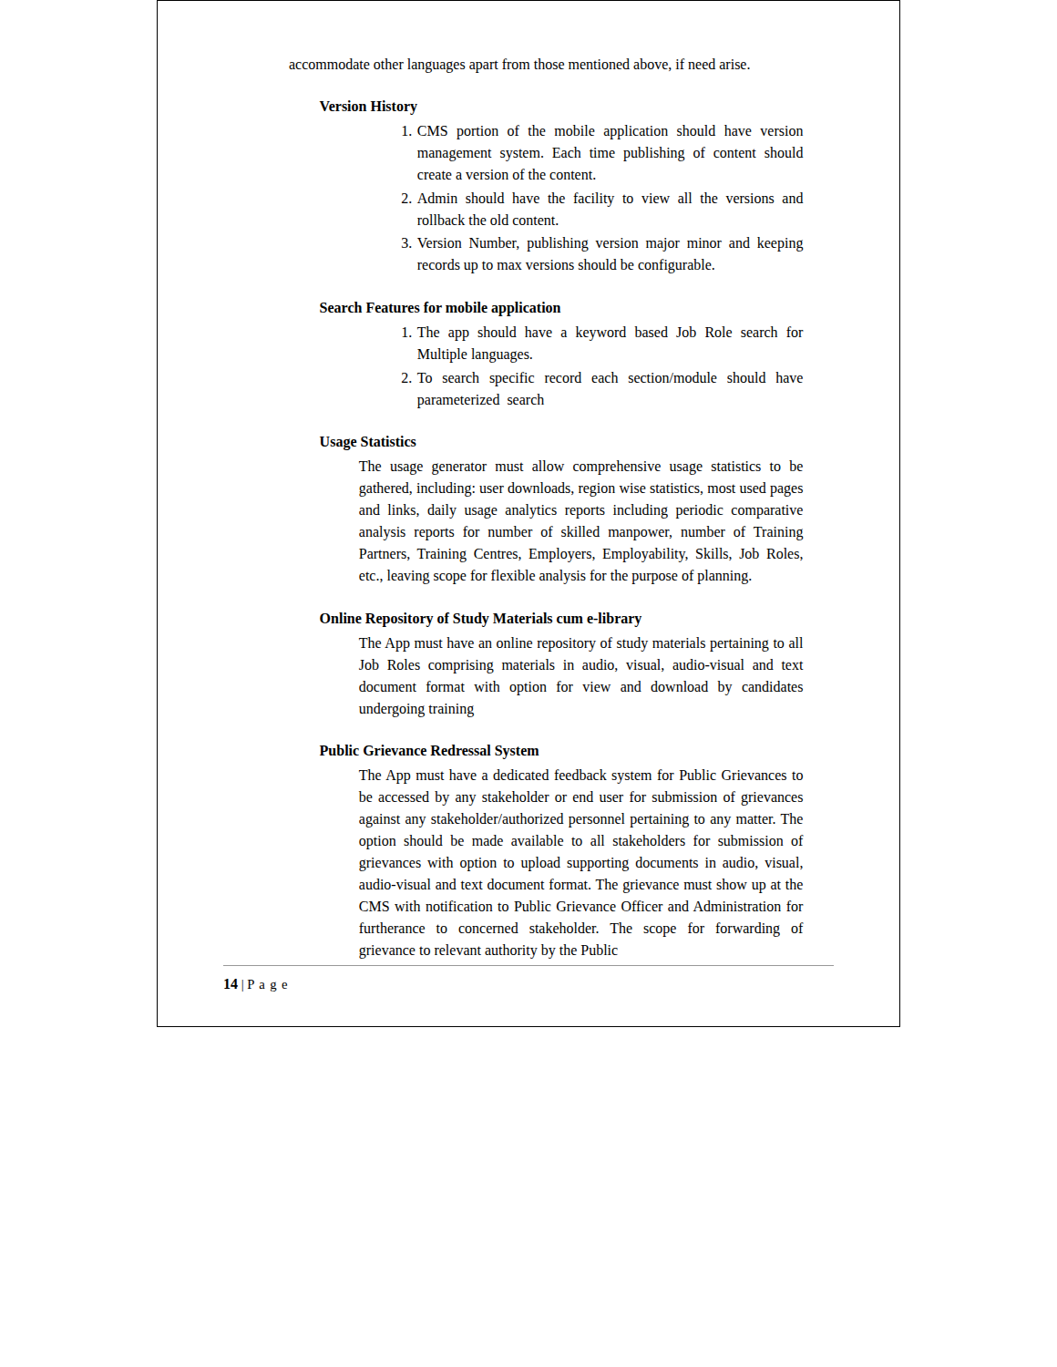accommodate other languages apart from those mentioned above, if need arise.
Version History
CMS portion of the mobile application should have version management system. Each time publishing of content should create a version of the content.
Admin should have the facility to view all the versions and rollback the old content.
Version Number, publishing version major minor and keeping records up to max versions should be configurable.
Search Features for mobile application
The app should have a keyword based Job Role search for Multiple languages.
To search specific record each section/module should have parameterized search
Usage Statistics
The usage generator must allow comprehensive usage statistics to be gathered, including: user downloads, region wise statistics, most used pages and links, daily usage analytics reports including periodic comparative analysis reports for number of skilled manpower, number of Training Partners, Training Centres, Employers, Employability, Skills, Job Roles, etc., leaving scope for flexible analysis for the purpose of planning.
Online Repository of Study Materials cum e-library
The App must have an online repository of study materials pertaining to all Job Roles comprising materials in audio, visual, audio-visual and text document format with option for view and download by candidates undergoing training
Public Grievance Redressal System
The App must have a dedicated feedback system for Public Grievances to be accessed by any stakeholder or end user for submission of grievances against any stakeholder/authorized personnel pertaining to any matter. The option should be made available to all stakeholders for submission of grievances with option to upload supporting documents in audio, visual, audio-visual and text document format. The grievance must show up at the CMS with notification to Public Grievance Officer and Administration for furtherance to concerned stakeholder. The scope for forwarding of grievance to relevant authority by the Public
14 | P a g e